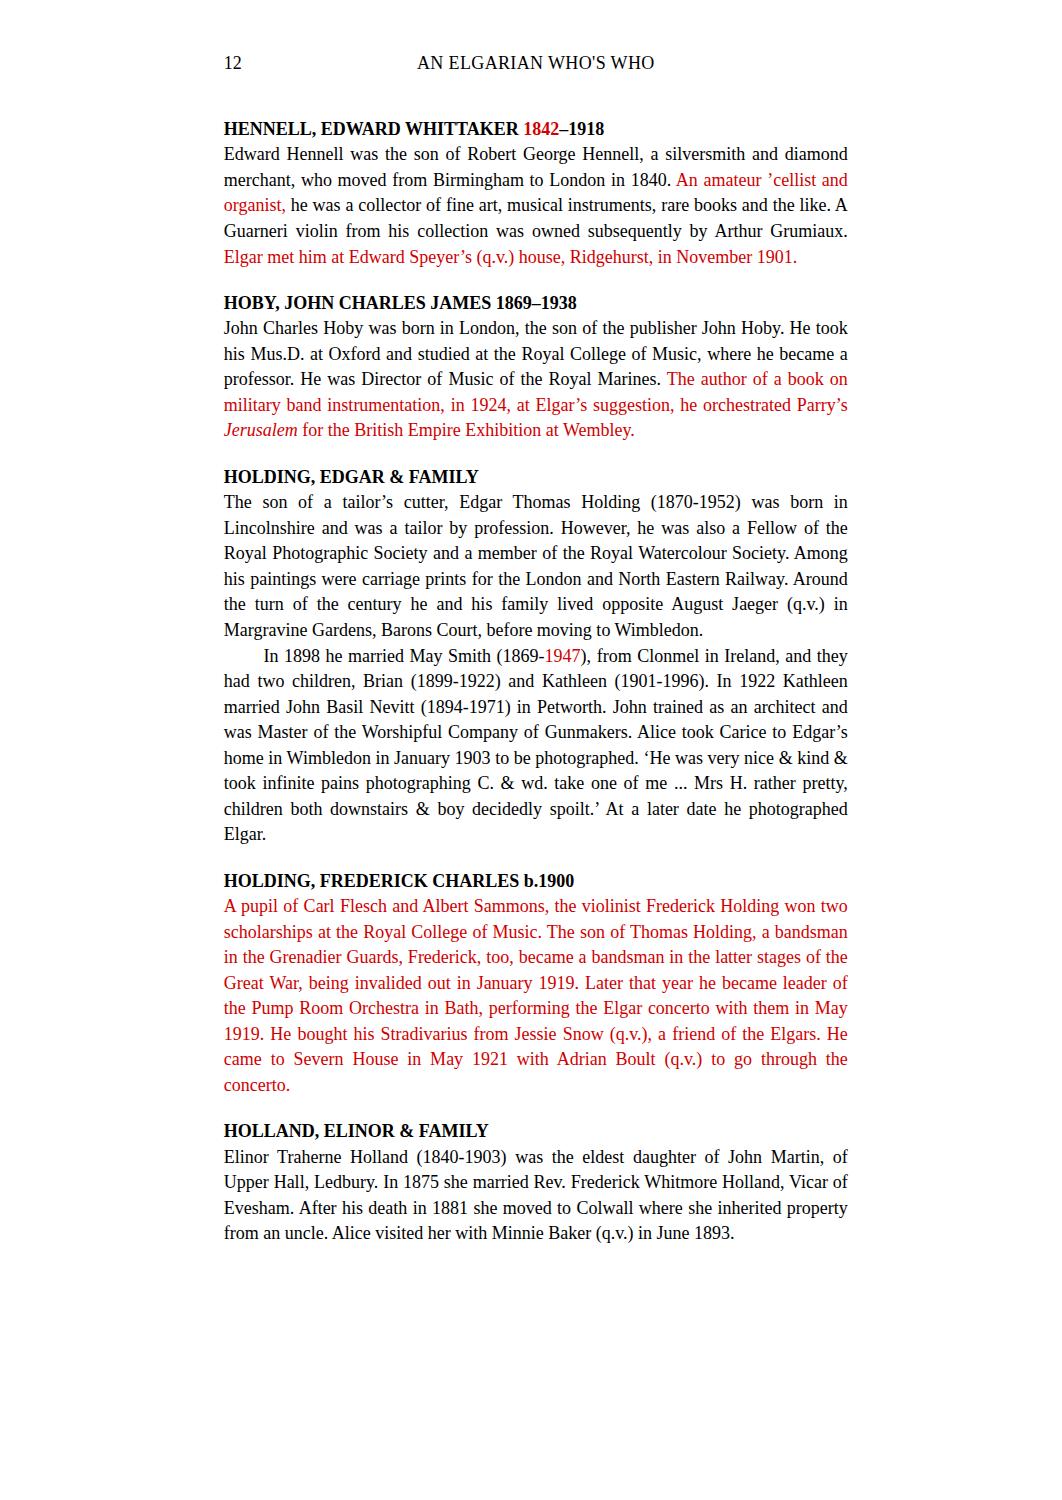12
AN ELGARIAN WHO'S WHO
HENNELL, EDWARD WHITTAKER 1842–1918
Edward Hennell was the son of Robert George Hennell, a silversmith and diamond merchant, who moved from Birmingham to London in 1840. An amateur ’cellist and organist, he was a collector of fine art, musical instruments, rare books and the like. A Guarneri violin from his collection was owned subsequently by Arthur Grumiaux. Elgar met him at Edward Speyer’s (q.v.) house, Ridgehurst, in November 1901.
HOBY, JOHN CHARLES JAMES 1869–1938
John Charles Hoby was born in London, the son of the publisher John Hoby. He took his Mus.D. at Oxford and studied at the Royal College of Music, where he became a professor. He was Director of Music of the Royal Marines. The author of a book on military band instrumentation, in 1924, at Elgar’s suggestion, he orchestrated Parry’s Jerusalem for the British Empire Exhibition at Wembley.
HOLDING, EDGAR & FAMILY
The son of a tailor’s cutter, Edgar Thomas Holding (1870-1952) was born in Lincolnshire and was a tailor by profession. However, he was also a Fellow of the Royal Photographic Society and a member of the Royal Watercolour Society. Among his paintings were carriage prints for the London and North Eastern Railway. Around the turn of the century he and his family lived opposite August Jaeger (q.v.) in Margravine Gardens, Barons Court, before moving to Wimbledon.
In 1898 he married May Smith (1869-1947), from Clonmel in Ireland, and they had two children, Brian (1899-1922) and Kathleen (1901-1996). In 1922 Kathleen married John Basil Nevitt (1894-1971) in Petworth. John trained as an architect and was Master of the Worshipful Company of Gunmakers. Alice took Carice to Edgar’s home in Wimbledon in January 1903 to be photographed. ‘He was very nice & kind & took infinite pains photographing C. & wd. take one of me ... Mrs H. rather pretty, children both downstairs & boy decidedly spoilt.’ At a later date he photographed Elgar.
HOLDING, FREDERICK CHARLES b.1900
A pupil of Carl Flesch and Albert Sammons, the violinist Frederick Holding won two scholarships at the Royal College of Music. The son of Thomas Holding, a bandsman in the Grenadier Guards, Frederick, too, became a bandsman in the latter stages of the Great War, being invalided out in January 1919. Later that year he became leader of the Pump Room Orchestra in Bath, performing the Elgar concerto with them in May 1919. He bought his Stradivarius from Jessie Snow (q.v.), a friend of the Elgars. He came to Severn House in May 1921 with Adrian Boult (q.v.) to go through the concerto.
HOLLAND, ELINOR & FAMILY
Elinor Traherne Holland (1840-1903) was the eldest daughter of John Martin, of Upper Hall, Ledbury. In 1875 she married Rev. Frederick Whitmore Holland, Vicar of Evesham. After his death in 1881 she moved to Colwall where she inherited property from an uncle. Alice visited her with Minnie Baker (q.v.) in June 1893.